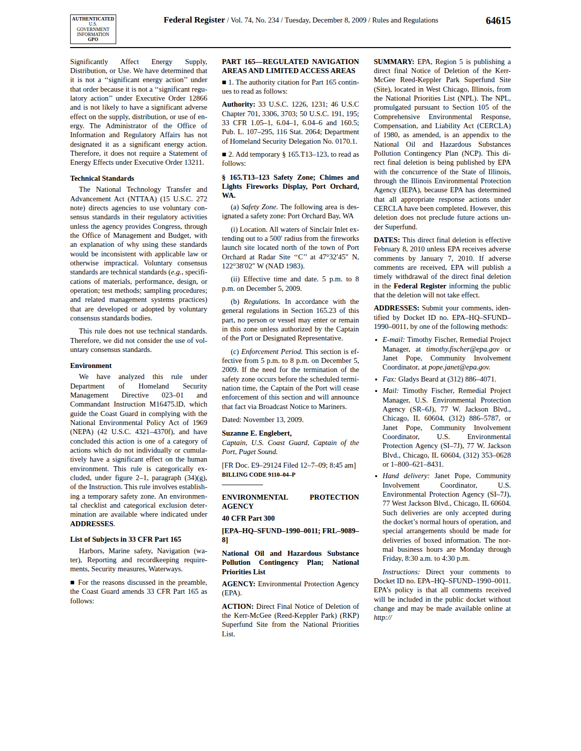AUTHENTICATED
U.S. GOVERNMENT
INFORMATION
GPO
Federal Register / Vol. 74, No. 234 / Tuesday, December 8, 2009 / Rules and Regulations
64615
Significantly Affect Energy Supply, Distribution, or Use. We have determined that it is not a ‘‘significant energy action’’ under that order because it is not a ‘‘significant regulatory action’’ under Executive Order 12866 and is not likely to have a significant adverse effect on the supply, distribution, or use of energy. The Administrator of the Office of Information and Regulatory Affairs has not designated it as a significant energy action. Therefore, it does not require a Statement of Energy Effects under Executive Order 13211.
Technical Standards
The National Technology Transfer and Advancement Act (NTTAA) (15 U.S.C. 272 note) directs agencies to use voluntary consensus standards in their regulatory activities unless the agency provides Congress, through the Office of Management and Budget, with an explanation of why using these standards would be inconsistent with applicable law or otherwise impractical. Voluntary consensus standards are technical standards (e.g., specifications of materials, performance, design, or operation; test methods; sampling procedures; and related management systems practices) that are developed or adopted by voluntary consensus standards bodies.
This rule does not use technical standards. Therefore, we did not consider the use of voluntary consensus standards.
Environment
We have analyzed this rule under Department of Homeland Security Management Directive 023–01 and Commandant Instruction M16475.lD, which guide the Coast Guard in complying with the National Environmental Policy Act of 1969 (NEPA) (42 U.S.C. 4321–4370f), and have concluded this action is one of a category of actions which do not individually or cumulatively have a significant effect on the human environment. This rule is categorically excluded, under figure 2–1, paragraph (34)(g), of the Instruction. This rule involves establishing a temporary safety zone. An environmental checklist and categorical exclusion determination are available where indicated under ADDRESSES.
List of Subjects in 33 CFR Part 165
Harbors, Marine safety, Navigation (water), Reporting and recordkeeping requirements, Security measures, Waterways.
■ For the reasons discussed in the preamble, the Coast Guard amends 33 CFR Part 165 as follows:
PART 165—REGULATED NAVIGATION AREAS AND LIMITED ACCESS AREAS
■ 1. The authority citation for Part 165 continues to read as follows:
Authority: 33 U.S.C. 1226, 1231; 46 U.S.C Chapter 701, 3306, 3703; 50 U.S.C. 191, 195; 33 CFR 1.05–1, 6.04–1, 6.04–6 and 160.5; Pub. L. 107–295, 116 Stat. 2064; Department of Homeland Security Delegation No. 0170.1.
■ 2. Add temporary § 165.T13–123, to read as follows:
§ 165.T13–123 Safety Zone; Chimes and Lights Fireworks Display, Port Orchard, WA.
(a) Safety Zone. The following area is designated a safety zone: Port Orchard Bay, WA
(i) Location. All waters of Sinclair Inlet extending out to a 500′ radius from the fireworks launch site located north of the town of Port Orchard at Radar Site ‘‘C’’ at 47°32′45″ N, 122°38′02″ W (NAD 1983).
(ii) Effective time and date. 5 p.m. to 8 p.m. on December 5, 2009.
(b) Regulations. In accordance with the general regulations in Section 165.23 of this part, no person or vessel may enter or remain in this zone unless authorized by the Captain of the Port or Designated Representative.
(c) Enforcement Period. This section is effective from 5 p.m. to 8 p.m. on December 5, 2009. If the need for the termination of the safety zone occurs before the scheduled termination time, the Captain of the Port will cease enforcement of this section and will announce that fact via Broadcast Notice to Mariners.
Dated: November 13, 2009.
Suzanne E. Englebert,
Captain, U.S. Coast Guard, Captain of the Port, Puget Sound.
[FR Doc. E9–29124 Filed 12–7–09; 8:45 am]
BILLING CODE 9110–04–P
ENVIRONMENTAL PROTECTION AGENCY
40 CFR Part 300
[EPA–HQ–SFUND–1990–0011; FRL–9089–8]
National Oil and Hazardous Substance Pollution Contingency Plan; National Priorities List
AGENCY: Environmental Protection Agency (EPA).
ACTION: Direct Final Notice of Deletion of the Kerr-McGee (Reed-Keppler Park) (RKP) Superfund Site from the National Priorities List.
SUMMARY: EPA, Region 5 is publishing a direct final Notice of Deletion of the Kerr-McGee Reed-Keppler Park Superfund Site (Site), located in West Chicago, Illinois, from the National Priorities List (NPL). The NPL, promulgated pursuant to Section 105 of the Comprehensive Environmental Response, Compensation, and Liability Act (CERCLA) of 1980, as amended, is an appendix to the National Oil and Hazardous Substances Pollution Contingency Plan (NCP). This direct final deletion is being published by EPA with the concurrence of the State of Illinois, through the Illinois Environmental Protection Agency (IEPA), because EPA has determined that all appropriate response actions under CERCLA have been completed. However, this deletion does not preclude future actions under Superfund.
DATES: This direct final deletion is effective February 8, 2010 unless EPA receives adverse comments by January 7, 2010. If adverse comments are received, EPA will publish a timely withdrawal of the direct final deletion in the Federal Register informing the public that the deletion will not take effect.
ADDRESSES: Submit your comments, identified by Docket ID no. EPA–HQ–SFUND–1990–0011, by one of the following methods:
E-mail: Timothy Fischer, Remedial Project Manager, at timothy.fischer@epa.gov or Janet Pope, Community Involvement Coordinator, at pope.janet@epa.gov.
Fax: Gladys Beard at (312) 886–4071.
Mail: Timothy Fischer, Remedial Project Manager, U.S. Environmental Protection Agency (SR–6J), 77 W. Jackson Blvd., Chicago, IL 60604, (312) 886–5787, or Janet Pope, Community Involvement Coordinator, U.S. Environmental Protection Agency (SI–7J), 77 W. Jackson Blvd., Chicago, IL 60604, (312) 353–0628 or 1–800–621–8431.
Hand delivery: Janet Pope, Community Involvement Coordinator, U.S. Environmental Protection Agency (SI–7J), 77 West Jackson Blvd., Chicago, IL 60604. Such deliveries are only accepted during the docket’s normal hours of operation, and special arrangements should be made for deliveries of boxed information. The normal business hours are Monday through Friday, 8:30 a.m. to 4:30 p.m.
Instructions: Direct your comments to Docket ID no. EPA–HQ–SFUND–1990–0011. EPA’s policy is that all comments received will be included in the public docket without change and may be made available online at http://